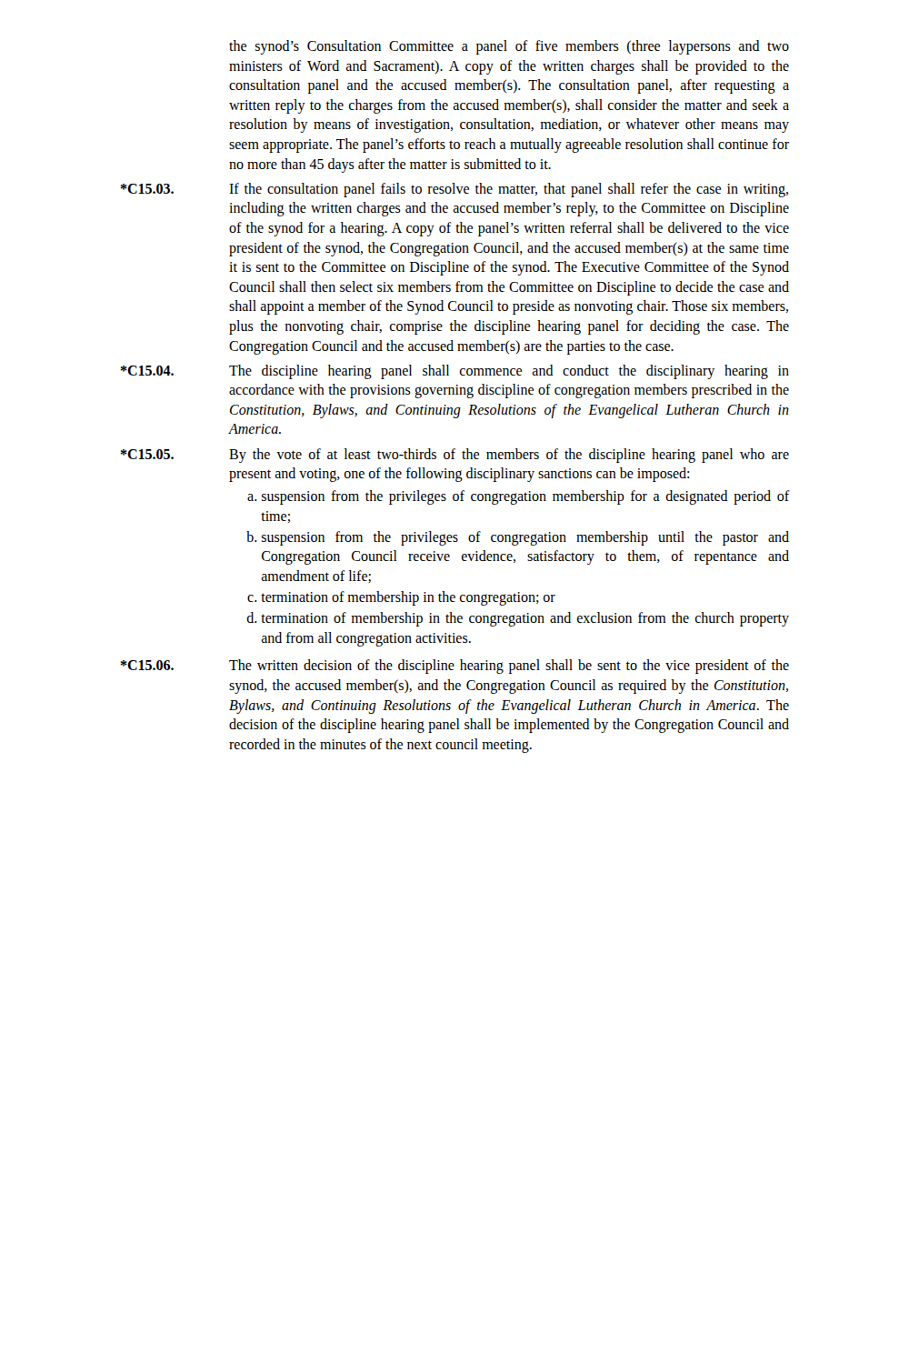the synod’s Consultation Committee a panel of five members (three laypersons and two ministers of Word and Sacrament). A copy of the written charges shall be provided to the consultation panel and the accused member(s). The consultation panel, after requesting a written reply to the charges from the accused member(s), shall consider the matter and seek a resolution by means of investigation, consultation, mediation, or whatever other means may seem appropriate. The panel’s efforts to reach a mutually agreeable resolution shall continue for no more than 45 days after the matter is submitted to it.
*C15.03.
If the consultation panel fails to resolve the matter, that panel shall refer the case in writing, including the written charges and the accused member’s reply, to the Committee on Discipline of the synod for a hearing. A copy of the panel’s written referral shall be delivered to the vice president of the synod, the Congregation Council, and the accused member(s) at the same time it is sent to the Committee on Discipline of the synod. The Executive Committee of the Synod Council shall then select six members from the Committee on Discipline to decide the case and shall appoint a member of the Synod Council to preside as nonvoting chair. Those six members, plus the nonvoting chair, comprise the discipline hearing panel for deciding the case. The Congregation Council and the accused member(s) are the parties to the case.
*C15.04.
The discipline hearing panel shall commence and conduct the disciplinary hearing in accordance with the provisions governing discipline of congregation members prescribed in the Constitution, Bylaws, and Continuing Resolutions of the Evangelical Lutheran Church in America.
*C15.05.
By the vote of at least two-thirds of the members of the discipline hearing panel who are present and voting, one of the following disciplinary sanctions can be imposed:
suspension from the privileges of congregation membership for a designated period of time;
suspension from the privileges of congregation membership until the pastor and Congregation Council receive evidence, satisfactory to them, of repentance and amendment of life;
termination of membership in the congregation; or
termination of membership in the congregation and exclusion from the church property and from all congregation activities.
*C15.06.
The written decision of the discipline hearing panel shall be sent to the vice president of the synod, the accused member(s), and the Congregation Council as required by the Constitution, Bylaws, and Continuing Resolutions of the Evangelical Lutheran Church in America. The decision of the discipline hearing panel shall be implemented by the Congregation Council and recorded in the minutes of the next council meeting.